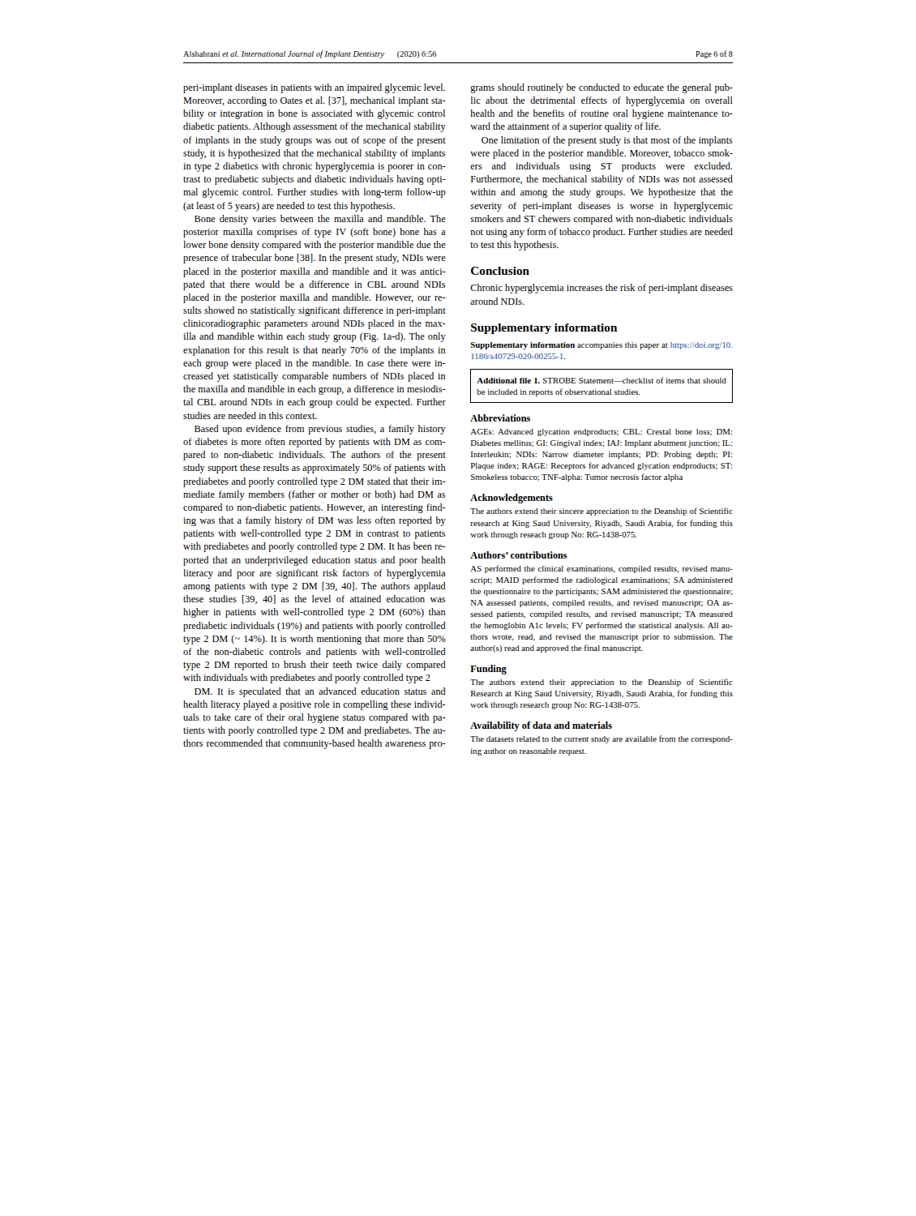Alshahrani et al. International Journal of Implant Dentistry (2020) 6:56
Page 6 of 8
peri-implant diseases in patients with an impaired glycemic level. Moreover, according to Oates et al. [37], mechanical implant stability or integration in bone is associated with glycemic control diabetic patients. Although assessment of the mechanical stability of implants in the study groups was out of scope of the present study, it is hypothesized that the mechanical stability of implants in type 2 diabetics with chronic hyperglycemia is poorer in contrast to prediabetic subjects and diabetic individuals having optimal glycemic control. Further studies with long-term follow-up (at least of 5 years) are needed to test this hypothesis.
Bone density varies between the maxilla and mandible. The posterior maxilla comprises of type IV (soft bone) bone has a lower bone density compared with the posterior mandible due the presence of trabecular bone [38]. In the present study, NDIs were placed in the posterior maxilla and mandible and it was anticipated that there would be a difference in CBL around NDIs placed in the posterior maxilla and mandible. However, our results showed no statistically significant difference in peri-implant clinicoradiographic parameters around NDIs placed in the maxilla and mandible within each study group (Fig. 1a-d). The only explanation for this result is that nearly 70% of the implants in each group were placed in the mandible. In case there were increased yet statistically comparable numbers of NDIs placed in the maxilla and mandible in each group, a difference in mesiodistal CBL around NDIs in each group could be expected. Further studies are needed in this context.
Based upon evidence from previous studies, a family history of diabetes is more often reported by patients with DM as compared to non-diabetic individuals. The authors of the present study support these results as approximately 50% of patients with prediabetes and poorly controlled type 2 DM stated that their immediate family members (father or mother or both) had DM as compared to non-diabetic patients. However, an interesting finding was that a family history of DM was less often reported by patients with well-controlled type 2 DM in contrast to patients with prediabetes and poorly controlled type 2 DM. It has been reported that an underprivileged education status and poor health literacy and poor are significant risk factors of hyperglycemia among patients with type 2 DM [39, 40]. The authors applaud these studies [39, 40] as the level of attained education was higher in patients with well-controlled type 2 DM (60%) than prediabetic individuals (19%) and patients with poorly controlled type 2 DM (~ 14%). It is worth mentioning that more than 50% of the non-diabetic controls and patients with well-controlled type 2 DM reported to brush their teeth twice daily compared with individuals with prediabetes and poorly controlled type 2
DM. It is speculated that an advanced education status and health literacy played a positive role in compelling these individuals to take care of their oral hygiene status compared with patients with poorly controlled type 2 DM and prediabetes. The authors recommended that community-based health awareness programs should routinely be conducted to educate the general public about the detrimental effects of hyperglycemia on overall health and the benefits of routine oral hygiene maintenance toward the attainment of a superior quality of life.
One limitation of the present study is that most of the implants were placed in the posterior mandible. Moreover, tobacco smokers and individuals using ST products were excluded. Furthermore, the mechanical stability of NDIs was not assessed within and among the study groups. We hypothesize that the severity of peri-implant diseases is worse in hyperglycemic smokers and ST chewers compared with non-diabetic individuals not using any form of tobacco product. Further studies are needed to test this hypothesis.
Conclusion
Chronic hyperglycemia increases the risk of peri-implant diseases around NDIs.
Supplementary information
Supplementary information accompanies this paper at https://doi.org/10.1186/s40729-020-00255-1.
Additional file 1. STROBE Statement—checklist of items that should be included in reports of observational studies.
Abbreviations
AGEs: Advanced glycation endproducts; CBL: Crestal bone loss; DM: Diabetes mellitus; GI: Gingival index; IAJ: Implant abutment junction; IL: Interleukin; NDIs: Narrow diameter implants; PD: Probing depth; PI: Plaque index; RAGE: Receptors for advanced glycation endproducts; ST: Smokeless tobacco; TNF-alpha: Tumor necrosis factor alpha
Acknowledgements
The authors extend their sincere appreciation to the Deanship of Scientific research at King Saud University, Riyadh, Saudi Arabia, for funding this work through reseach group No: RG-1438-075.
Authors’ contributions
AS performed the clinical examinations, compiled results, revised manuscript; MAID performed the radiological examinations; SA administered the questionnaire to the participants; SAM administered the questionnaire; NA assessed patients, compiled results, and revised manuscript; OA assessed patients, compiled results, and revised manuscript; TA measured the hemoglobin A1c levels; FV performed the statistical analysis. All authors wrote, read, and revised the manuscript prior to submission. The author(s) read and approved the final manuscript.
Funding
The authors extend their appreciation to the Deanship of Scientific Research at King Saud University, Riyadh, Saudi Arabia, for funding this work through research group No: RG-1438-075.
Availability of data and materials
The datasets related to the current study are available from the corresponding author on reasonable request.